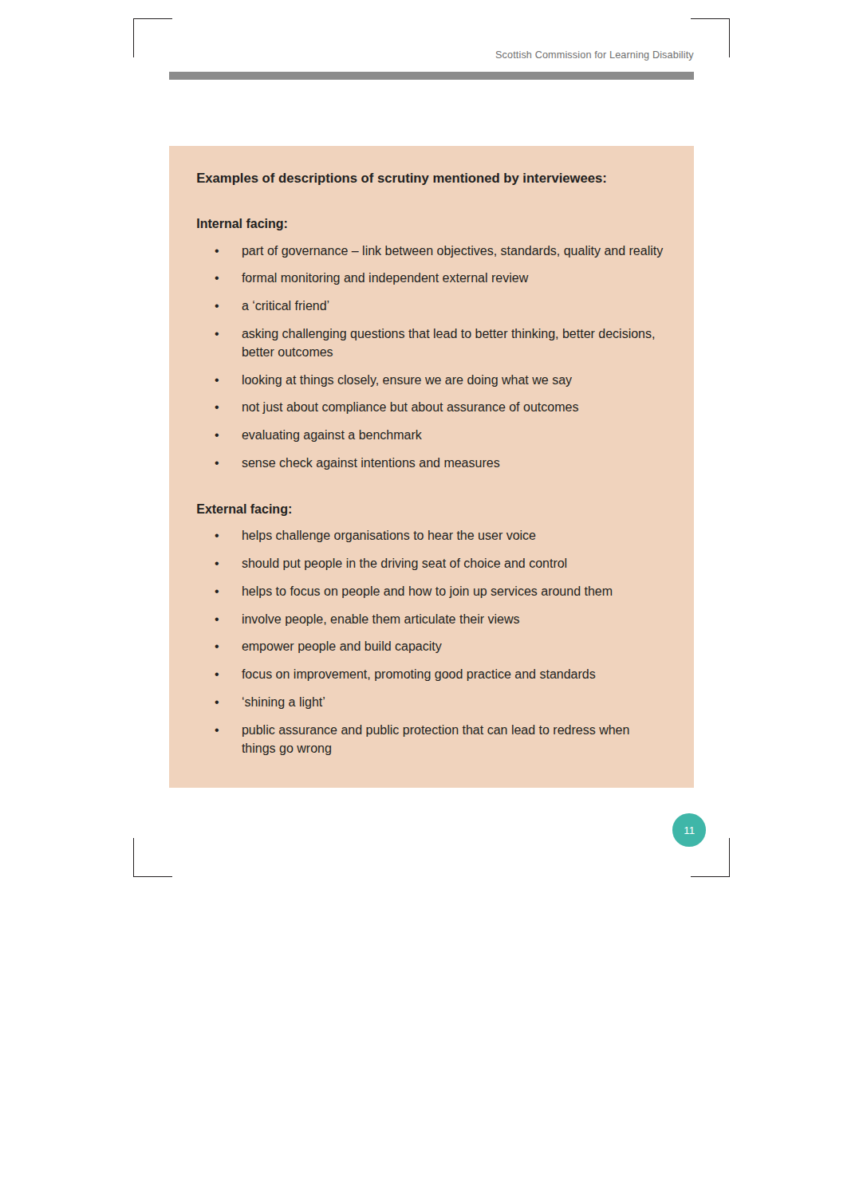Scottish Commission for Learning Disability
Examples of descriptions of scrutiny mentioned by interviewees:
Internal facing:
part of governance – link between objectives, standards, quality and reality
formal monitoring and independent external review
a ‘critical friend’
asking challenging questions that lead to better thinking, better decisions, better outcomes
looking at things closely, ensure we are doing what we say
not just about compliance but about assurance of outcomes
evaluating against a benchmark
sense check against intentions and measures
External facing:
helps challenge organisations to hear the user voice
should put people in the driving seat of choice and control
helps to focus on people and how to join up services around them
involve people, enable them articulate their views
empower people and build capacity
focus on improvement, promoting good practice and standards
‘shining a light’
public assurance and public protection that can lead to redress when things go wrong
11